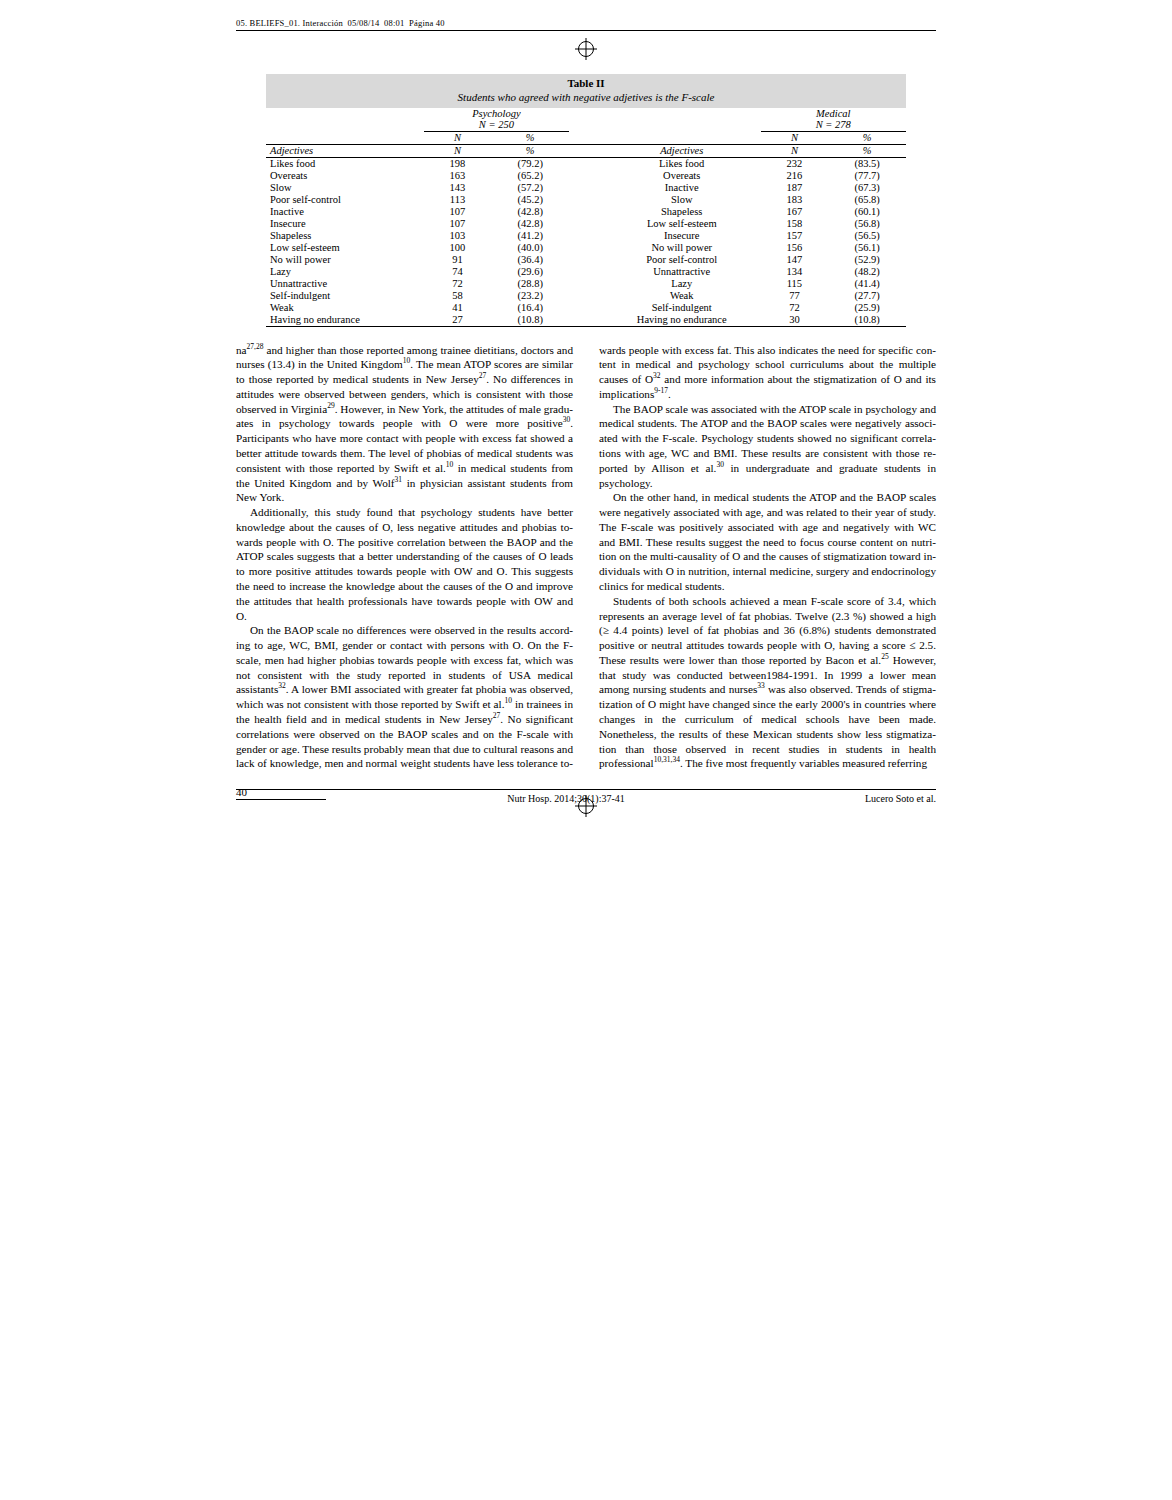05. BELIEFS_01. Interacción 05/08/14 08:01 Página 40
Table II Students who agreed with negative adjetives is the F-scale
| | Psychology N = 250 | | | Medical N = 278 |
| --- | --- | --- | --- | --- |
| N | % | N | % |
| Adjectives | N | % | | Adjectives | N | % |
| Likes food | 198 | (79.2) | | Likes food | 232 | (83.5) |
| Overeats | 163 | (65.2) | | Overeats | 216 | (77.7) |
| Slow | 143 | (57.2) | | Inactive | 187 | (67.3) |
| Poor self-control | 113 | (45.2) | | Slow | 183 | (65.8) |
| Inactive | 107 | (42.8) | | Shapeless | 167 | (60.1) |
| Insecure | 107 | (42.8) | | Low self-esteem | 158 | (56.8) |
| Shapeless | 103 | (41.2) | | Insecure | 157 | (56.5) |
| Low self-esteem | 100 | (40.0) | | No will power | 156 | (56.1) |
| No will power | 91 | (36.4) | | Poor self-control | 147 | (52.9) |
| Lazy | 74 | (29.6) | | Unnattractive | 134 | (48.2) |
| Unnattractive | 72 | (28.8) | | Lazy | 115 | (41.4) |
| Self-indulgent | 58 | (23.2) | | Weak | 77 | (27.7) |
| Weak | 41 | (16.4) | | Self-indulgent | 72 | (25.9) |
| Having no endurance | 27 | (10.8) | | Having no endurance | 30 | (10.8) |
na27,28 and higher than those reported among trainee dietitians, doctors and nurses (13.4) in the United Kingdom10. The mean ATOP scores are similar to those reported by medical students in New Jersey27. No differences in attitudes were observed between genders, which is consistent with those observed in Virginia29. However, in New York, the attitudes of male graduates in psychology towards people with O were more positive30. Participants who have more contact with people with excess fat showed a better attitude towards them. The level of phobias of medical students was consistent with those reported by Swift et al.10 in medical students from the United Kingdom and by Wolf31 in physician assistant students from New York.
Additionally, this study found that psychology students have better knowledge about the causes of O, less negative attitudes and phobias towards people with O. The positive correlation between the BAOP and the ATOP scales suggests that a better understanding of the causes of O leads to more positive attitudes towards people with OW and O. This suggests the need to increase the knowledge about the causes of the O and improve the attitudes that health professionals have towards people with OW and O.
On the BAOP scale no differences were observed in the results according to age, WC, BMI, gender or contact with persons with O. On the F-scale, men had higher phobias towards people with excess fat, which was not consistent with the study reported in students of USA medical assistants32. A lower BMI associated with greater fat phobia was observed, which was not consistent with those reported by Swift et al.10 in trainees in the health field and in medical students in New Jersey27. No significant correlations were observed on the BAOP scales and on the F-scale with gender or age. These results probably mean that due to cultural reasons and lack of knowledge, men and normal weight students have less tolerance towards people with excess fat. This also indicates the need for specific content in medical and psychology school curriculums about the multiple causes of O32 and more information about the stigmatization of O and its implications9-17.
The BAOP scale was associated with the ATOP scale in psychology and medical students. The ATOP and the BAOP scales were negatively associated with the F-scale. Psychology students showed no significant correlations with age, WC and BMI. These results are consistent with those reported by Allison et al.30 in undergraduate and graduate students in psychology.
On the other hand, in medical students the ATOP and the BAOP scales were negatively associated with age, and was related to their year of study. The F-scale was positively associated with age and negatively with WC and BMI. These results suggest the need to focus course content on nutrition on the multi-causality of O and the causes of stigmatization toward individuals with O in nutrition, internal medicine, surgery and endocrinology clinics for medical students.
Students of both schools achieved a mean F-scale score of 3.4, which represents an average level of fat phobias. Twelve (2.3 %) showed a high (≥ 4.4 points) level of fat phobias and 36 (6.8%) students demonstrated positive or neutral attitudes towards people with O, having a score ≤ 2.5. These results were lower than those reported by Bacon et al.25 However, that study was conducted between1984-1991. In 1999 a lower mean among nursing students and nurses33 was also observed. Trends of stigmatization of O might have changed since the early 2000's in countries where changes in the curriculum of medical schools have been made. Nonetheless, the results of these Mexican students show less stigmatization than those observed in recent studies in students in health professional10,31,34. The five most frequently variables measured referring
Nutr Hosp. 2014;30(1):37-41
Lucero Soto et al.
40